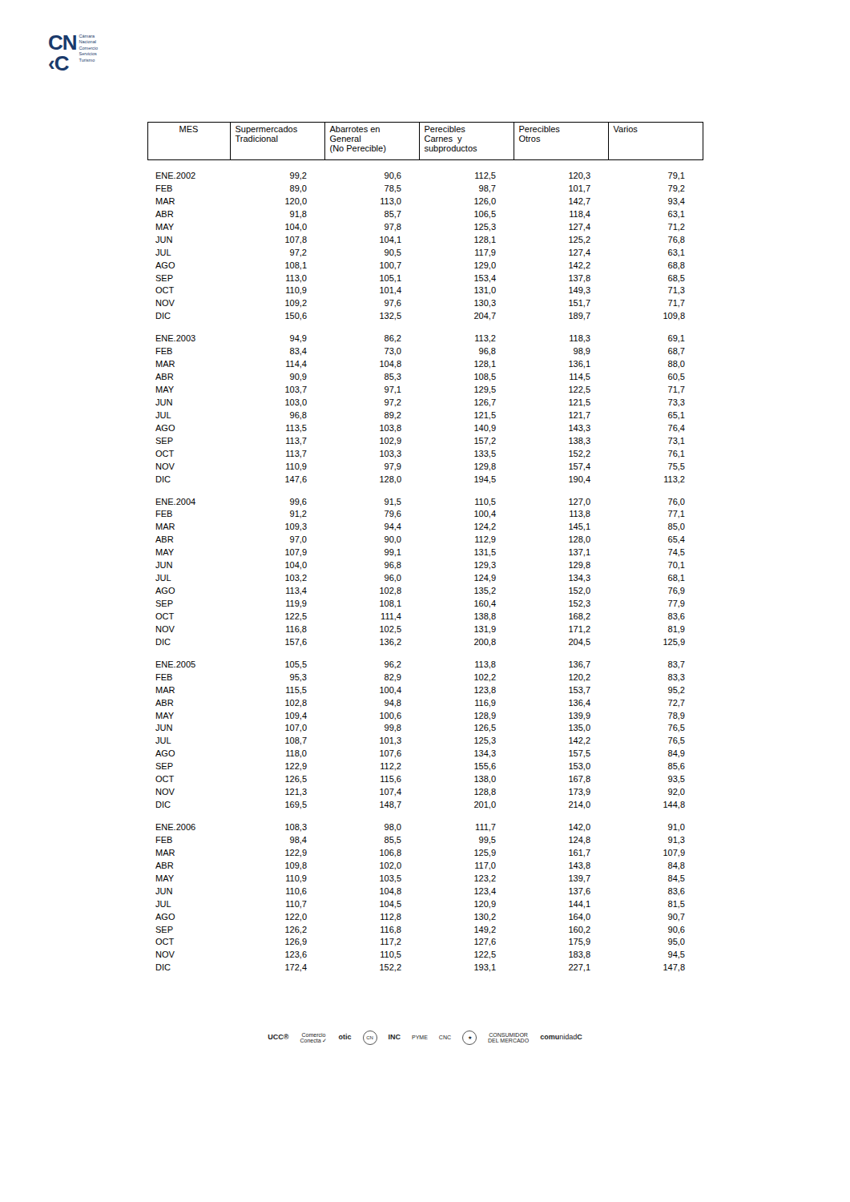CN
‹C Cámara
Nacional
Comercio
Servicios
Turismo
| MES | Supermercados Tradicional | Abarrotes en General (No Perecible) | Perecibles Carnes y subproductos | Perecibles Otros | Varios |
| --- | --- | --- | --- | --- | --- |
| ENE.2002 | 99,2 | 90,6 | 112,5 | 120,3 | 79,1 |
| FEB | 89,0 | 78,5 | 98,7 | 101,7 | 79,2 |
| MAR | 120,0 | 113,0 | 126,0 | 142,7 | 93,4 |
| ABR | 91,8 | 85,7 | 106,5 | 118,4 | 63,1 |
| MAY | 104,0 | 97,8 | 125,3 | 127,4 | 71,2 |
| JUN | 107,8 | 104,1 | 128,1 | 125,2 | 76,8 |
| JUL | 97,2 | 90,5 | 117,9 | 127,4 | 63,1 |
| AGO | 108,1 | 100,7 | 129,0 | 142,2 | 68,8 |
| SEP | 113,0 | 105,1 | 153,4 | 137,8 | 68,5 |
| OCT | 110,9 | 101,4 | 131,0 | 149,3 | 71,3 |
| NOV | 109,2 | 97,6 | 130,3 | 151,7 | 71,7 |
| DIC | 150,6 | 132,5 | 204,7 | 189,7 | 109,8 |
| ENE.2003 | 94,9 | 86,2 | 113,2 | 118,3 | 69,1 |
| FEB | 83,4 | 73,0 | 96,8 | 98,9 | 68,7 |
| MAR | 114,4 | 104,8 | 128,1 | 136,1 | 88,0 |
| ABR | 90,9 | 85,3 | 108,5 | 114,5 | 60,5 |
| MAY | 103,7 | 97,1 | 129,5 | 122,5 | 71,7 |
| JUN | 103,0 | 97,2 | 126,7 | 121,5 | 73,3 |
| JUL | 96,8 | 89,2 | 121,5 | 121,7 | 65,1 |
| AGO | 113,5 | 103,8 | 140,9 | 143,3 | 76,4 |
| SEP | 113,7 | 102,9 | 157,2 | 138,3 | 73,1 |
| OCT | 113,7 | 103,3 | 133,5 | 152,2 | 76,1 |
| NOV | 110,9 | 97,9 | 129,8 | 157,4 | 75,5 |
| DIC | 147,6 | 128,0 | 194,5 | 190,4 | 113,2 |
| ENE.2004 | 99,6 | 91,5 | 110,5 | 127,0 | 76,0 |
| FEB | 91,2 | 79,6 | 100,4 | 113,8 | 77,1 |
| MAR | 109,3 | 94,4 | 124,2 | 145,1 | 85,0 |
| ABR | 97,0 | 90,0 | 112,9 | 128,0 | 65,4 |
| MAY | 107,9 | 99,1 | 131,5 | 137,1 | 74,5 |
| JUN | 104,0 | 96,8 | 129,3 | 129,8 | 70,1 |
| JUL | 103,2 | 96,0 | 124,9 | 134,3 | 68,1 |
| AGO | 113,4 | 102,8 | 135,2 | 152,0 | 76,9 |
| SEP | 119,9 | 108,1 | 160,4 | 152,3 | 77,9 |
| OCT | 122,5 | 111,4 | 138,8 | 168,2 | 83,6 |
| NOV | 116,8 | 102,5 | 131,9 | 171,2 | 81,9 |
| DIC | 157,6 | 136,2 | 200,8 | 204,5 | 125,9 |
| ENE.2005 | 105,5 | 96,2 | 113,8 | 136,7 | 83,7 |
| FEB | 95,3 | 82,9 | 102,2 | 120,2 | 83,3 |
| MAR | 115,5 | 100,4 | 123,8 | 153,7 | 95,2 |
| ABR | 102,8 | 94,8 | 116,9 | 136,4 | 72,7 |
| MAY | 109,4 | 100,6 | 128,9 | 139,9 | 78,9 |
| JUN | 107,0 | 99,8 | 126,5 | 135,0 | 76,5 |
| JUL | 108,7 | 101,3 | 125,3 | 142,2 | 76,5 |
| AGO | 118,0 | 107,6 | 134,3 | 157,5 | 84,9 |
| SEP | 122,9 | 112,2 | 155,6 | 153,0 | 85,6 |
| OCT | 126,5 | 115,6 | 138,0 | 167,8 | 93,5 |
| NOV | 121,3 | 107,4 | 128,8 | 173,9 | 92,0 |
| DIC | 169,5 | 148,7 | 201,0 | 214,0 | 144,8 |
| ENE.2006 | 108,3 | 98,0 | 111,7 | 142,0 | 91,0 |
| FEB | 98,4 | 85,5 | 99,5 | 124,8 | 91,3 |
| MAR | 122,9 | 106,8 | 125,9 | 161,7 | 107,9 |
| ABR | 109,8 | 102,0 | 117,0 | 143,8 | 84,8 |
| MAY | 110,9 | 103,5 | 123,2 | 139,7 | 84,5 |
| JUN | 110,6 | 104,8 | 123,4 | 137,6 | 83,6 |
| JUL | 110,7 | 104,5 | 120,9 | 144,1 | 81,5 |
| AGO | 122,0 | 112,8 | 130,2 | 164,0 | 90,7 |
| SEP | 126,2 | 116,8 | 149,2 | 160,2 | 90,6 |
| OCT | 126,9 | 117,2 | 127,6 | 175,9 | 95,0 |
| NOV | 123,6 | 110,5 | 122,5 | 183,8 | 94,5 |
| DIC | 172,4 | 152,2 | 193,1 | 227,1 | 147,8 |
UCC® Comercio
Conecta ✓ otic CN INC PYME CNC ★ CONSUMIDOR
DEL MERCADO comunidad C